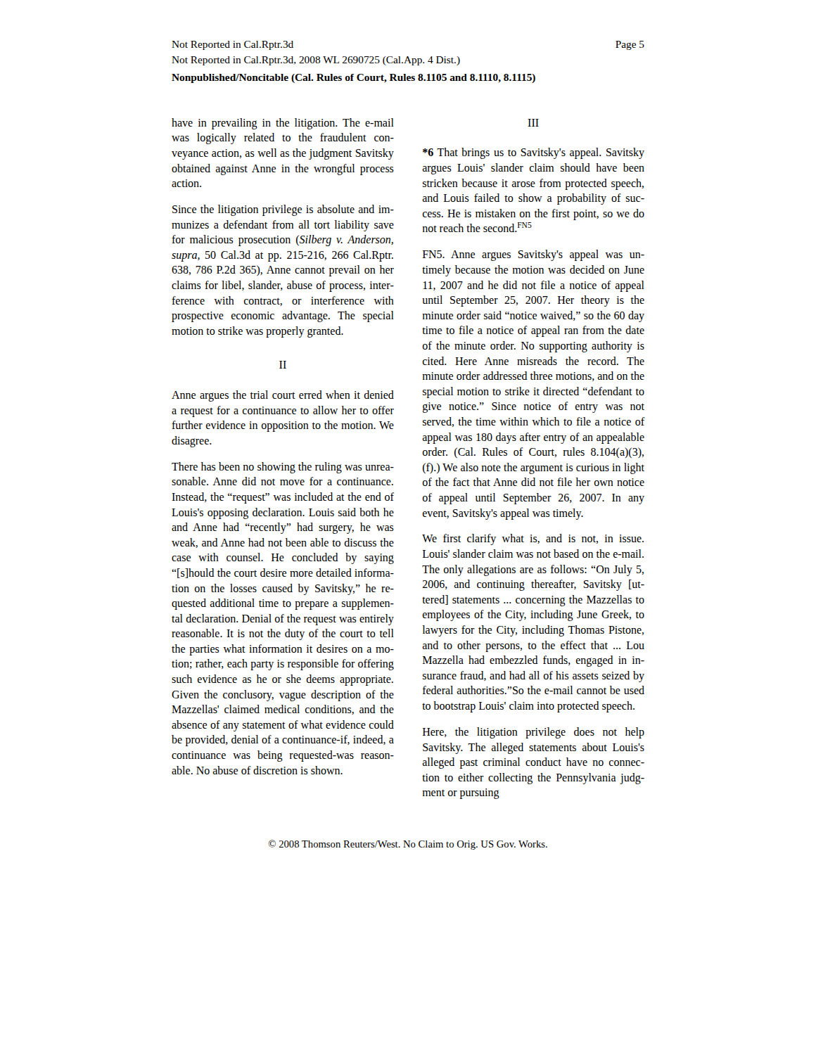Not Reported in Cal.Rptr.3d
Page 5
Not Reported in Cal.Rptr.3d, 2008 WL 2690725 (Cal.App. 4 Dist.)
Nonpublished/Noncitable (Cal. Rules of Court, Rules 8.1105 and 8.1110, 8.1115)
have in prevailing in the litigation. The e-mail was logically related to the fraudulent conveyance action, as well as the judgment Savitsky obtained against Anne in the wrongful process action.
Since the litigation privilege is absolute and immunizes a defendant from all tort liability save for malicious prosecution (Silberg v. Anderson, supra, 50 Cal.3d at pp. 215-216, 266 Cal.Rptr. 638, 786 P.2d 365), Anne cannot prevail on her claims for libel, slander, abuse of process, interference with contract, or interference with prospective economic advantage. The special motion to strike was properly granted.
II
Anne argues the trial court erred when it denied a request for a continuance to allow her to offer further evidence in opposition to the motion. We disagree.
There has been no showing the ruling was unreasonable. Anne did not move for a continuance. Instead, the “request” was included at the end of Louis's opposing declaration. Louis said both he and Anne had “recently” had surgery, he was weak, and Anne had not been able to discuss the case with counsel. He concluded by saying “[s]hould the court desire more detailed information on the losses caused by Savitsky,” he requested additional time to prepare a supplemental declaration. Denial of the request was entirely reasonable. It is not the duty of the court to tell the parties what information it desires on a motion; rather, each party is responsible for offering such evidence as he or she deems appropriate. Given the conclusory, vague description of the Mazzellas' claimed medical conditions, and the absence of any statement of what evidence could be provided, denial of a continuance-if, indeed, a continuance was being requested-was reasonable. No abuse of discretion is shown.
III
*6 That brings us to Savitsky's appeal. Savitsky argues Louis' slander claim should have been stricken because it arose from protected speech, and Louis failed to show a probability of success. He is mistaken on the first point, so we do not reach the second.FN5
FN5. Anne argues Savitsky's appeal was untimely because the motion was decided on June 11, 2007 and he did not file a notice of appeal until September 25, 2007. Her theory is the minute order said “notice waived,” so the 60 day time to file a notice of appeal ran from the date of the minute order. No supporting authority is cited. Here Anne misreads the record. The minute order addressed three motions, and on the special motion to strike it directed “defendant to give notice.” Since notice of entry was not served, the time within which to file a notice of appeal was 180 days after entry of an appealable order. (Cal. Rules of Court, rules 8.104(a)(3), (f).) We also note the argument is curious in light of the fact that Anne did not file her own notice of appeal until September 26, 2007. In any event, Savitsky's appeal was timely.
We first clarify what is, and is not, in issue. Louis' slander claim was not based on the e-mail. The only allegations are as follows: “On July 5, 2006, and continuing thereafter, Savitsky [uttered] statements ... concerning the Mazzellas to employees of the City, including June Greek, to lawyers for the City, including Thomas Pistone, and to other persons, to the effect that ... Lou Mazzella had embezzled funds, engaged in insurance fraud, and had all of his assets seized by federal authorities.”So the e-mail cannot be used to bootstrap Louis' claim into protected speech.
Here, the litigation privilege does not help Savitsky. The alleged statements about Louis's alleged past criminal conduct have no connection to either collecting the Pennsylvania judgment or pursuing
© 2008 Thomson Reuters/West. No Claim to Orig. US Gov. Works.